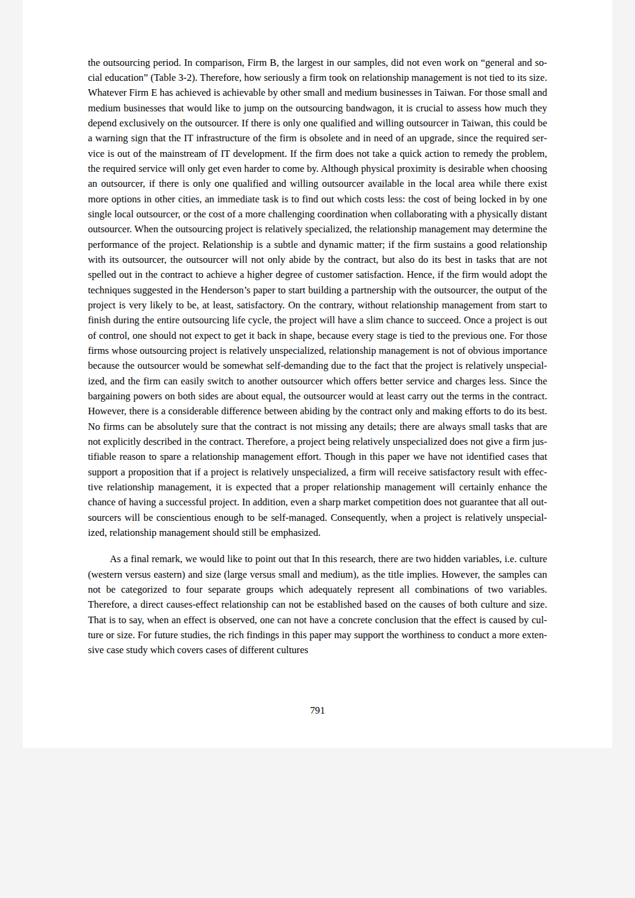the outsourcing period. In comparison, Firm B, the largest in our samples, did not even work on “general and social education” (Table 3-2). Therefore, how seriously a firm took on relationship management is not tied to its size. Whatever Firm E has achieved is achievable by other small and medium businesses in Taiwan. For those small and medium businesses that would like to jump on the outsourcing bandwagon, it is crucial to assess how much they depend exclusively on the outsourcer. If there is only one qualified and willing outsourcer in Taiwan, this could be a warning sign that the IT infrastructure of the firm is obsolete and in need of an upgrade, since the required service is out of the mainstream of IT development. If the firm does not take a quick action to remedy the problem, the required service will only get even harder to come by. Although physical proximity is desirable when choosing an outsourcer, if there is only one qualified and willing outsourcer available in the local area while there exist more options in other cities, an immediate task is to find out which costs less: the cost of being locked in by one single local outsourcer, or the cost of a more challenging coordination when collaborating with a physically distant outsourcer. When the outsourcing project is relatively specialized, the relationship management may determine the performance of the project. Relationship is a subtle and dynamic matter; if the firm sustains a good relationship with its outsourcer, the outsourcer will not only abide by the contract, but also do its best in tasks that are not spelled out in the contract to achieve a higher degree of customer satisfaction. Hence, if the firm would adopt the techniques suggested in the Henderson’s paper to start building a partnership with the outsourcer, the output of the project is very likely to be, at least, satisfactory. On the contrary, without relationship management from start to finish during the entire outsourcing life cycle, the project will have a slim chance to succeed. Once a project is out of control, one should not expect to get it back in shape, because every stage is tied to the previous one. For those firms whose outsourcing project is relatively unspecialized, relationship management is not of obvious importance because the outsourcer would be somewhat self-demanding due to the fact that the project is relatively unspecialized, and the firm can easily switch to another outsourcer which offers better service and charges less. Since the bargaining powers on both sides are about equal, the outsourcer would at least carry out the terms in the contract. However, there is a considerable difference between abiding by the contract only and making efforts to do its best. No firms can be absolutely sure that the contract is not missing any details; there are always small tasks that are not explicitly described in the contract. Therefore, a project being relatively unspecialized does not give a firm justifiable reason to spare a relationship management effort. Though in this paper we have not identified cases that support a proposition that if a project is relatively unspecialized, a firm will receive satisfactory result with effective relationship management, it is expected that a proper relationship management will certainly enhance the chance of having a successful project. In addition, even a sharp market competition does not guarantee that all outsourcers will be conscientious enough to be self-managed. Consequently, when a project is relatively unspecialized, relationship management should still be emphasized.
As a final remark, we would like to point out that In this research, there are two hidden variables, i.e. culture (western versus eastern) and size (large versus small and medium), as the title implies. However, the samples can not be categorized to four separate groups which adequately represent all combinations of two variables. Therefore, a direct causes-effect relationship can not be established based on the causes of both culture and size. That is to say, when an effect is observed, one can not have a concrete conclusion that the effect is caused by culture or size. For future studies, the rich findings in this paper may support the worthiness to conduct a more extensive case study which covers cases of different cultures
791